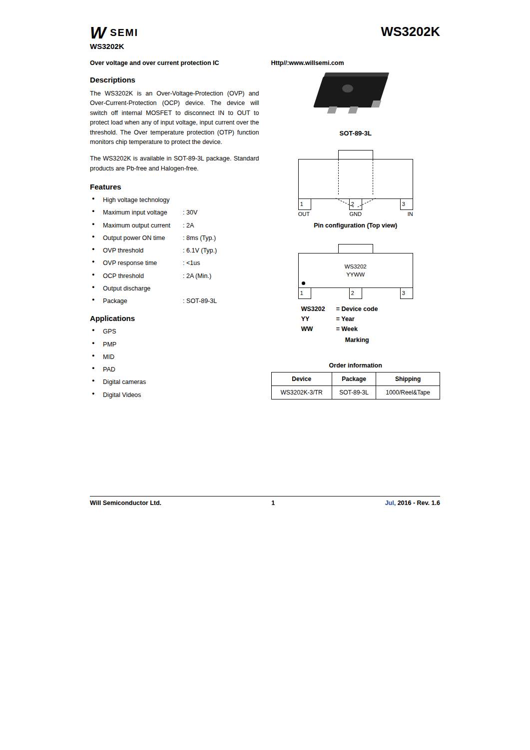WSEMI
WS3202K
WS3202K
Over voltage and over current protection IC
Descriptions
The WS3202K is an Over-Voltage-Protection (OVP) and Over-Current-Protection (OCP) device. The device will switch off internal MOSFET to disconnect IN to OUT to protect load when any of input voltage, input current over the threshold. The Over temperature protection (OTP) function monitors chip temperature to protect the device.
The WS3202K is available in SOT-89-3L package. Standard products are Pb-free and Halogen-free.
Features
High voltage technology
Maximum input voltage: 30V
Maximum output current: 2A
Output power ON time: 8ms (Typ.)
OVP threshold: 6.1V (Typ.)
OVP response time: <1us
OCP threshold: 2A (Min.)
Output discharge
Package: SOT-89-3L
Applications
GPS
PMP
MID
PAD
Digital cameras
Digital Videos
Http//:www.willsemi.com
SOT-89-3L
1
2
3
OUT GND IN
Pin configuration (Top view)
WS3202
YYWW
1
2
3
WS3202= Device code
YY= Year
WW= Week
Marking
Order information
| Device | Package | Shipping |
| --- | --- | --- |
| WS3202K-3/TR | SOT-89-3L | 1000/Reel&Tape |
Will Semiconductor Ltd.
1
Jul, 2016 - Rev. 1.6